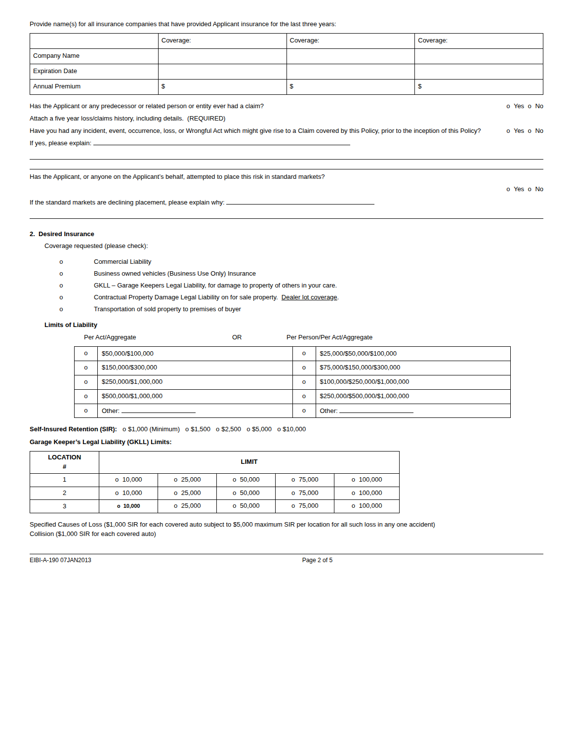Provide name(s) for all insurance companies that have provided Applicant insurance for the last three years:
| | Coverage: | Coverage: | Coverage: |
| Company Name | | | |
| Expiration Date | | | |
| Annual Premium | $ | $ | $ |
Has the Applicant or any predecessor or related person or entity ever had a claim? o Yes o No
Attach a five year loss/claims history, including details. (REQUIRED)
Have you had any incident, event, occurrence, loss, or Wrongful Act which might give rise to a Claim covered by this Policy, prior to the inception of this Policy? o Yes o No
If yes, please explain:
Has the Applicant, or anyone on the Applicant’s behalf, attempted to place this risk in standard markets?
o Yes o No
If the standard markets are declining placement, please explain why:
2. Desired Insurance
Coverage requested (please check):
o Commercial Liability
o Business owned vehicles (Business Use Only) Insurance
o GKLL – Garage Keepers Legal Liability, for damage to property of others in your care.
o Contractual Property Damage Legal Liability on for sale property. Dealer lot coverage.
o Transportation of sold property to premises of buyer
Limits of Liability
Per Act/Aggregate OR Per Person/Per Act/Aggregate
| o | $50,000/$100,000 | o | $25,000/$50,000/$100,000 |
| o | $150,000/$300,000 | o | $75,000/$150,000/$300,000 |
| o | $250,000/$1,000,000 | o | $100,000/$250,000/$1,000,000 |
| o | $500,000/$1,000,000 | o | $250,000/$500,000/$1,000,000 |
| o | Other: | o | Other: |
Self-Insured Retention (SIR): o $1,000 (Minimum) o $1,500 o $2,500 o $5,000 o $10,000
Garage Keeper’s Legal Liability (GKLL) Limits:
| LOCATION # | LIMIT |
| --- | --- |
| 1 | o 10,000 | o 25,000 | o 50,000 | o 75,000 | o 100,000 |
| 2 | o 10,000 | o 25,000 | o 50,000 | o 75,000 | o 100,000 |
| 3 | o 10,000 | o 25,000 | o 50,000 | o 75,000 | o 100,000 |
Specified Causes of Loss ($1,000 SIR for each covered auto subject to $5,000 maximum SIR per location for all such loss in any one accident)
Collision ($1,000 SIR for each covered auto)
EIBI-A-190 07JAN2013 Page 2 of 5